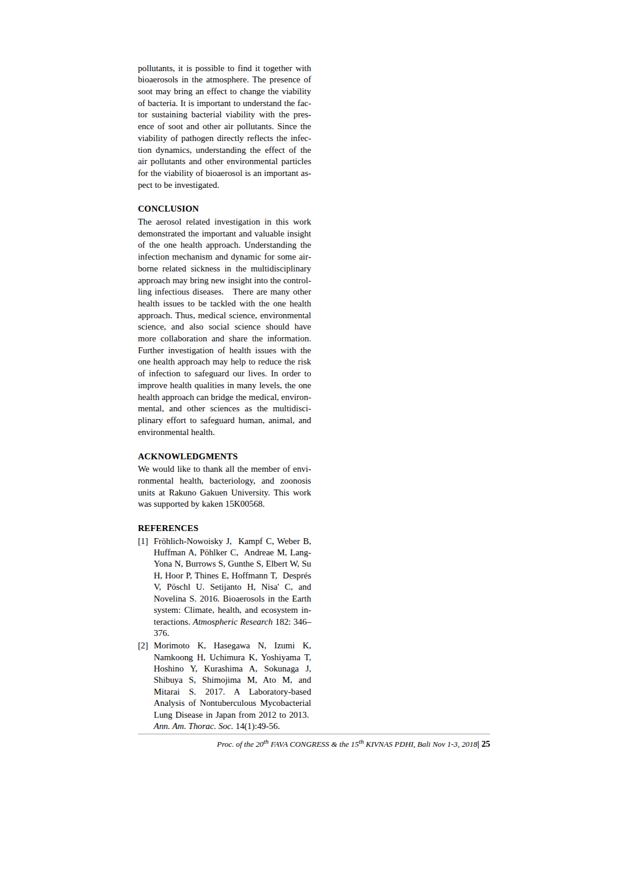pollutants, it is possible to find it together with bioaerosols in the atmosphere. The presence of soot may bring an effect to change the viability of bacteria. It is important to understand the factor sustaining bacterial viability with the presence of soot and other air pollutants. Since the viability of pathogen directly reflects the infection dynamics, understanding the effect of the air pollutants and other environmental particles for the viability of bioaerosol is an important aspect to be investigated.
CONCLUSION
The aerosol related investigation in this work demonstrated the important and valuable insight of the one health approach. Understanding the infection mechanism and dynamic for some airborne related sickness in the multidisciplinary approach may bring new insight into the controlling infectious diseases. There are many other health issues to be tackled with the one health approach. Thus, medical science, environmental science, and also social science should have more collaboration and share the information. Further investigation of health issues with the one health approach may help to reduce the risk of infection to safeguard our lives. In order to improve health qualities in many levels, the one health approach can bridge the medical, environmental, and other sciences as the multidisciplinary effort to safeguard human, animal, and environmental health.
ACKNOWLEDGMENTS
We would like to thank all the member of environmental health, bacteriology, and zoonosis units at Rakuno Gakuen University. This work was supported by kaken 15K00568.
REFERENCES
[1]
Fröhlich-Nowoisky J, Kampf C, Weber B, Huffman A, Pöhlker C, Andreae M, Lang-Yona N, Burrows S, Gunthe S, Elbert W, Su H, Hoor P, Thines E, Hoffmann T, Després V, Pöschl U. Setijanto H, Nisa' C, and Novelina S. 2016. Bioaerosols in the Earth system: Climate, health, and ecosystem interactions. Atmospheric Research 182: 346–376.
[2]
Morimoto K, Hasegawa N, Izumi K, Namkoong H, Uchimura K, Yoshiyama T, Hoshino Y, Kurashima A, Sokunaga J, Shibuya S, Shimojima M, Ato M, and Mitarai S. 2017. A Laboratory-based Analysis of Nontuberculous Mycobacterial Lung Disease in Japan from 2012 to 2013. Ann. Am. Thorac. Soc. 14(1):49-56.
Proc. of the 20th FAVA CONGRESS & the 15th KIVNAS PDHI, Bali Nov 1-3, 2018| 25